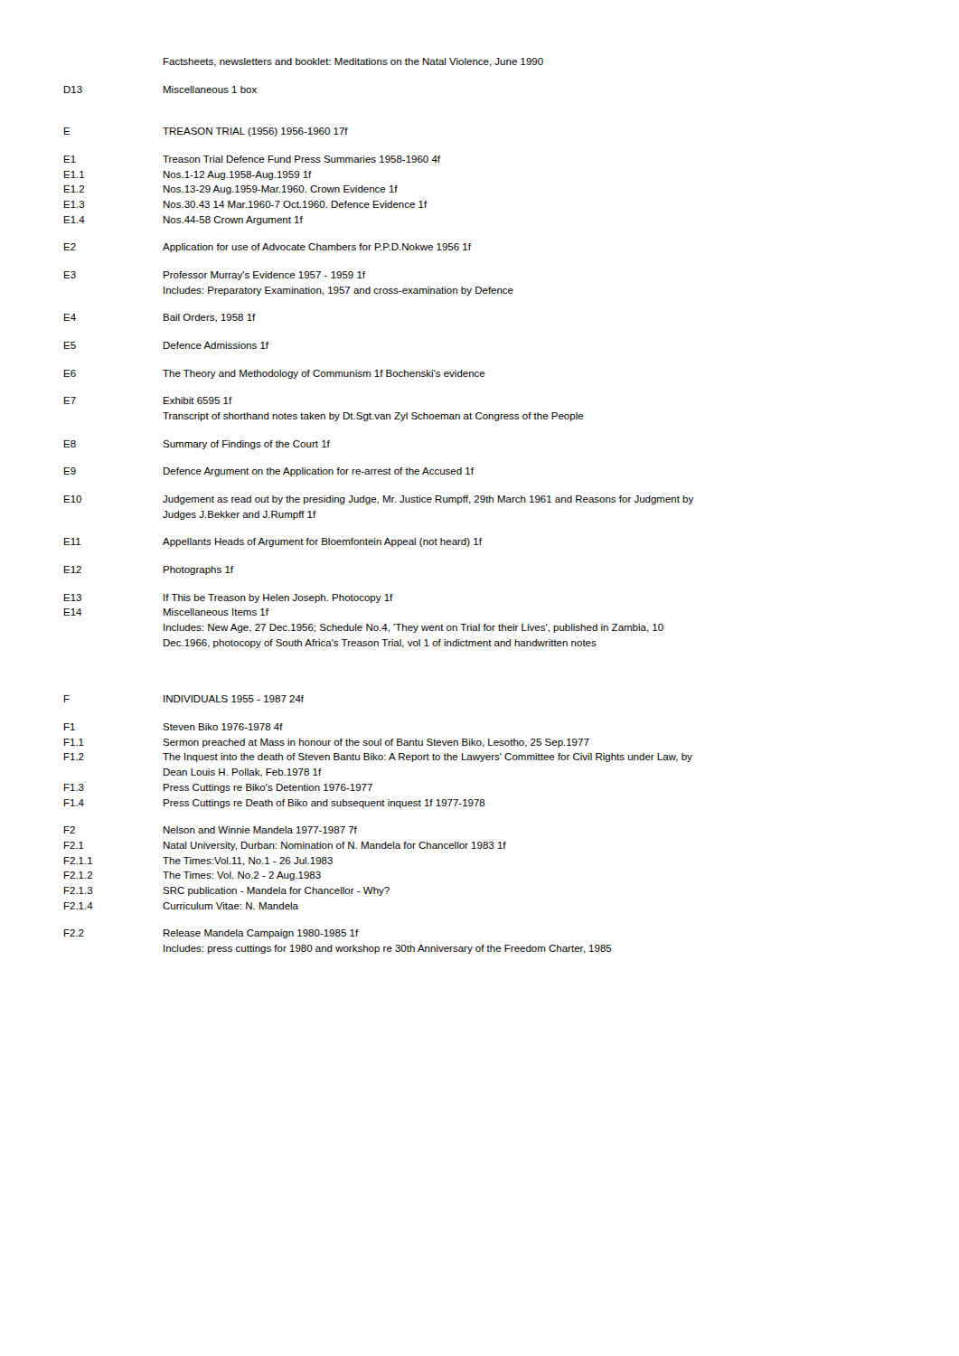| | Factsheets, newsletters and booklet: Meditations on the Natal Violence, June 1990 |
| D13 | Miscellaneous 1 box |
| E | TREASON TRIAL (1956) 1956-1960 17f |
| E1 | Treason Trial Defence Fund Press Summaries 1958-1960 4f |
| E1.1 | Nos.1-12 Aug.1958-Aug.1959 1f |
| E1.2 | Nos.13-29 Aug.1959-Mar.1960. Crown Evidence 1f |
| E1.3 | Nos.30.43 14 Mar.1960-7 Oct.1960. Defence Evidence 1f |
| E1.4 | Nos.44-58 Crown Argument 1f |
| E2 | Application for use of Advocate Chambers for P.P.D.Nokwe 1956 1f |
| E3 | Professor Murray's Evidence 1957 - 1959 1f Includes: Preparatory Examination, 1957 and cross-examination by Defence |
| E4 | Bail Orders, 1958 1f |
| E5 | Defence Admissions 1f |
| E6 | The Theory and Methodology of Communism 1f Bochenski's evidence |
| E7 | Exhibit 6595 1f Transcript of shorthand notes taken by Dt.Sgt.van Zyl Schoeman at Congress of the People |
| E8 | Summary of Findings of the Court 1f |
| E9 | Defence Argument on the Application for re-arrest of the Accused 1f |
| E10 | Judgement as read out by the presiding Judge, Mr. Justice Rumpff, 29th March 1961 and Reasons for Judgment by Judges J.Bekker and J.Rumpff 1f |
| E11 | Appellants Heads of Argument for Bloemfontein Appeal (not heard) 1f |
| E12 | Photographs 1f |
| E13 | If This be Treason by Helen Joseph. Photocopy 1f |
| E14 | Miscellaneous Items 1f Includes: New Age, 27 Dec.1956; Schedule No.4, 'They went on Trial for their Lives', published in Zambia, 10 Dec.1966, photocopy of South Africa's Treason Trial, vol 1 of indictment and handwritten notes |
| F | INDIVIDUALS 1955 - 1987 24f |
| F1 | Steven Biko 1976-1978 4f |
| F1.1 | Sermon preached at Mass in honour of the soul of Bantu Steven Biko, Lesotho, 25 Sep.1977 |
| F1.2 | The Inquest into the death of Steven Bantu Biko: A Report to the Lawyers' Committee for Civil Rights under Law, by Dean Louis H. Pollak, Feb.1978 1f |
| F1.3 | Press Cuttings re Biko's Detention 1976-1977 |
| F1.4 | Press Cuttings re Death of Biko and subsequent inquest 1f 1977-1978 |
| F2 | Nelson and Winnie Mandela 1977-1987 7f |
| F2.1 | Natal University, Durban: Nomination of N. Mandela for Chancellor 1983 1f |
| F2.1.1 | The Times:Vol.11, No.1 - 26 Jul.1983 |
| F2.1.2 | The Times: Vol. No.2 - 2 Aug.1983 |
| F2.1.3 | SRC publication - Mandela for Chancellor - Why? |
| F2.1.4 | Curriculum Vitae: N. Mandela |
| F2.2 | Release Mandela Campaign 1980-1985 1f Includes: press cuttings for 1980 and workshop re 30th Anniversary of the Freedom Charter, 1985 |